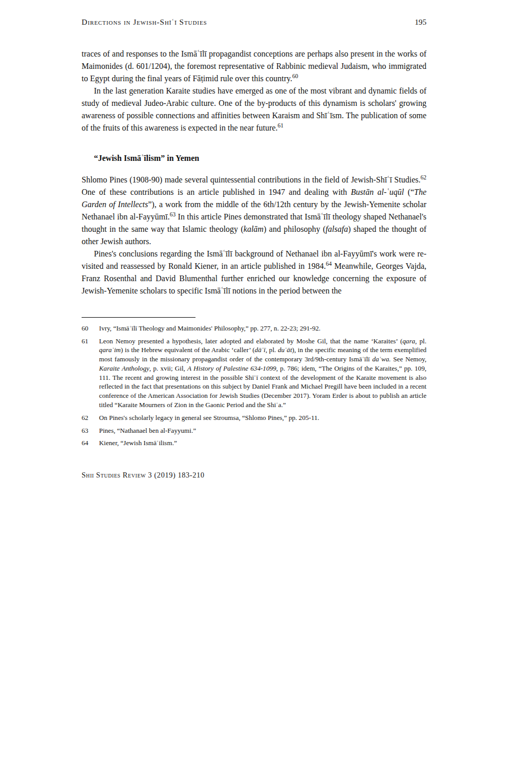Directions in Jewish-Shīʿī Studies 195
traces of and responses to the Ismāʿīlī propagandist conceptions are perhaps also present in the works of Maimonides (d. 601/1204), the foremost representative of Rabbinic medieval Judaism, who immigrated to Egypt during the final years of Fāṭimid rule over this country.60
In the last generation Karaite studies have emerged as one of the most vibrant and dynamic fields of study of medieval Judeo-Arabic culture. One of the by-products of this dynamism is scholars' growing awareness of possible connections and affinities between Karaism and Shīʿīsm. The publication of some of the fruits of this awareness is expected in the near future.61
“Jewish Ismāʿīlism” in Yemen
Shlomo Pines (1908-90) made several quintessential contributions in the field of Jewish-Shīʿī Studies.62 One of these contributions is an article published in 1947 and dealing with Bustān al-ʿuqūl (“The Garden of Intellects”), a work from the middle of the 6th/12th century by the Jewish-Yemenite scholar Nethanael ibn al-Fayyūmī.63 In this article Pines demonstrated that Ismāʿīlī theology shaped Nethanael's thought in the same way that Islamic theology (kalām) and philosophy (falsafa) shaped the thought of other Jewish authors.
Pines's conclusions regarding the Ismāʿīlī background of Nethanael ibn al-Fayyūmī's work were revisited and reassessed by Ronald Kiener, in an article published in 1984.64 Meanwhile, Georges Vajda, Franz Rosenthal and David Blumenthal further enriched our knowledge concerning the exposure of Jewish-Yemenite scholars to specific Ismāʿīlī notions in the period between the
60 Ivry, “Ismāʿīlī Theology and Maimonides' Philosophy,” pp. 277, n. 22-23; 291-92.
61 Leon Nemoy presented a hypothesis, later adopted and elaborated by Moshe Gil, that the name ‘Karaites’ (qara, pl. qaraʾim) is the Hebrew equivalent of the Arabic ‘caller’ (dāʿī, pl. duʿāt), in the specific meaning of the term exemplified most famously in the missionary propagandist order of the contemporary 3rd/9th-century Ismāʿīlī daʿwa. See Nemoy, Karaite Anthology, p. xvii; Gil, A History of Palestine 634-1099, p. 786; idem, “The Origins of the Karaites,” pp. 109, 111. The recent and growing interest in the possible Shīʿī context of the development of the Karaite movement is also reflected in the fact that presentations on this subject by Daniel Frank and Michael Pregill have been included in a recent conference of the American Association for Jewish Studies (December 2017). Yoram Erder is about to publish an article titled “Karaite Mourners of Zion in the Gaonic Period and the Shiʿa.”
62 On Pines's scholarly legacy in general see Stroumsa, “Shlomo Pines,” pp. 205-11.
63 Pines, “Nathanael ben al-Fayyumi.”
64 Kiener, “Jewish Ismāʿilism.”
Shii Studies Review 3 (2019) 183-210